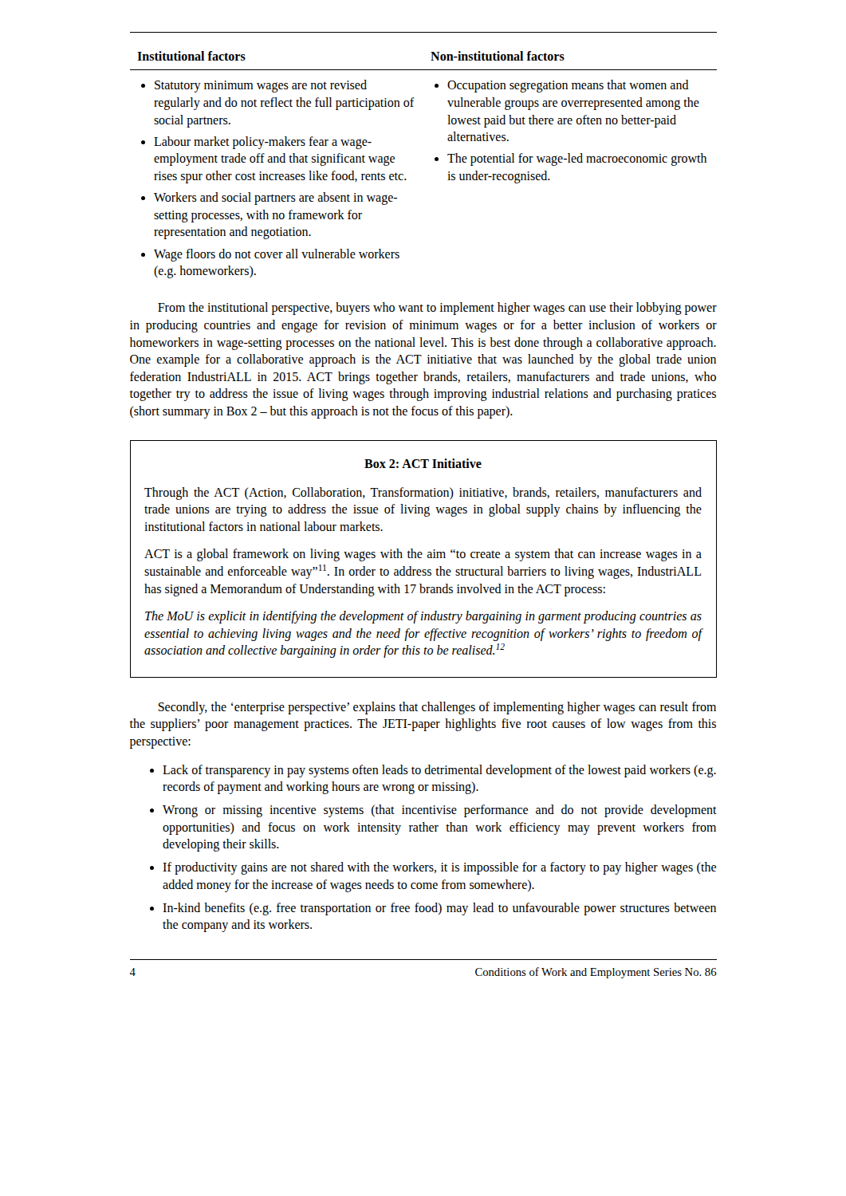| Institutional factors | Non-institutional factors |
| --- | --- |
| Statutory minimum wages are not revised regularly and do not reflect the full participation of social partners. Labour market policy-makers fear a wage-employment trade off and that significant wage rises spur other cost increases like food, rents etc. Workers and social partners are absent in wage-setting processes, with no framework for representation and negotiation. Wage floors do not cover all vulnerable workers (e.g. homeworkers). | Occupation segregation means that women and vulnerable groups are overrepresented among the lowest paid but there are often no better-paid alternatives. The potential for wage-led macroeconomic growth is under-recognised. |
From the institutional perspective, buyers who want to implement higher wages can use their lobbying power in producing countries and engage for revision of minimum wages or for a better inclusion of workers or homeworkers in wage-setting processes on the national level. This is best done through a collaborative approach. One example for a collaborative approach is the ACT initiative that was launched by the global trade union federation IndustriALL in 2015. ACT brings together brands, retailers, manufacturers and trade unions, who together try to address the issue of living wages through improving industrial relations and purchasing pratices (short summary in Box 2 – but this approach is not the focus of this paper).
Box 2: ACT Initiative
Through the ACT (Action, Collaboration, Transformation) initiative, brands, retailers, manufacturers and trade unions are trying to address the issue of living wages in global supply chains by influencing the institutional factors in national labour markets.
ACT is a global framework on living wages with the aim “to create a system that can increase wages in a sustainable and enforceable way”11. In order to address the structural barriers to living wages, IndustriALL has signed a Memorandum of Understanding with 17 brands involved in the ACT process:
The MoU is explicit in identifying the development of industry bargaining in garment producing countries as essential to achieving living wages and the need for effective recognition of workers’ rights to freedom of association and collective bargaining in order for this to be realised.12
Secondly, the ‘enterprise perspective’ explains that challenges of implementing higher wages can result from the suppliers’ poor management practices. The JETI-paper highlights five root causes of low wages from this perspective:
Lack of transparency in pay systems often leads to detrimental development of the lowest paid workers (e.g. records of payment and working hours are wrong or missing).
Wrong or missing incentive systems (that incentivise performance and do not provide development opportunities) and focus on work intensity rather than work efficiency may prevent workers from developing their skills.
If productivity gains are not shared with the workers, it is impossible for a factory to pay higher wages (the added money for the increase of wages needs to come from somewhere).
In-kind benefits (e.g. free transportation or free food) may lead to unfavourable power structures between the company and its workers.
4 Conditions of Work and Employment Series No. 86